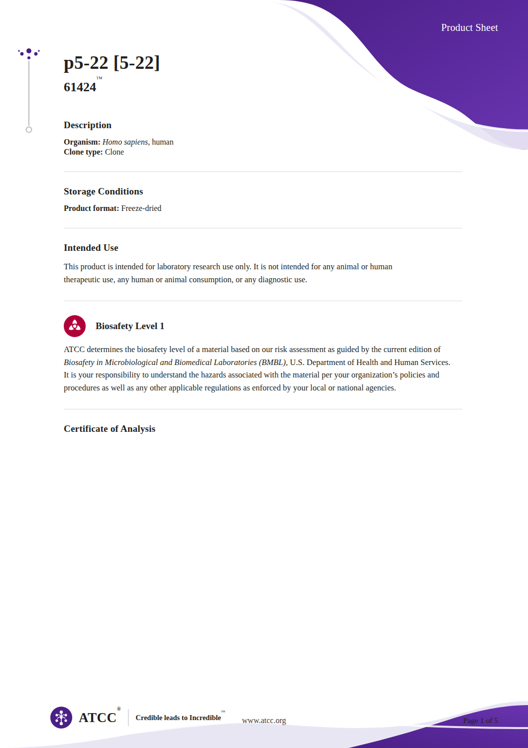Product Sheet
p5-22 [5-22]
61424™
Description
Organism: Homo sapiens, human
Clone type: Clone
Storage Conditions
Product format: Freeze-dried
Intended Use
This product is intended for laboratory research use only. It is not intended for any animal or human therapeutic use, any human or animal consumption, or any diagnostic use.
Biosafety Level 1
ATCC determines the biosafety level of a material based on our risk assessment as guided by the current edition of Biosafety in Microbiological and Biomedical Laboratories (BMBL), U.S. Department of Health and Human Services. It is your responsibility to understand the hazards associated with the material per your organization’s policies and procedures as well as any other applicable regulations as enforced by your local or national agencies.
Certificate of Analysis
ATCC®
Credible leads to Incredible™
www.atcc.org
Page 1 of 5